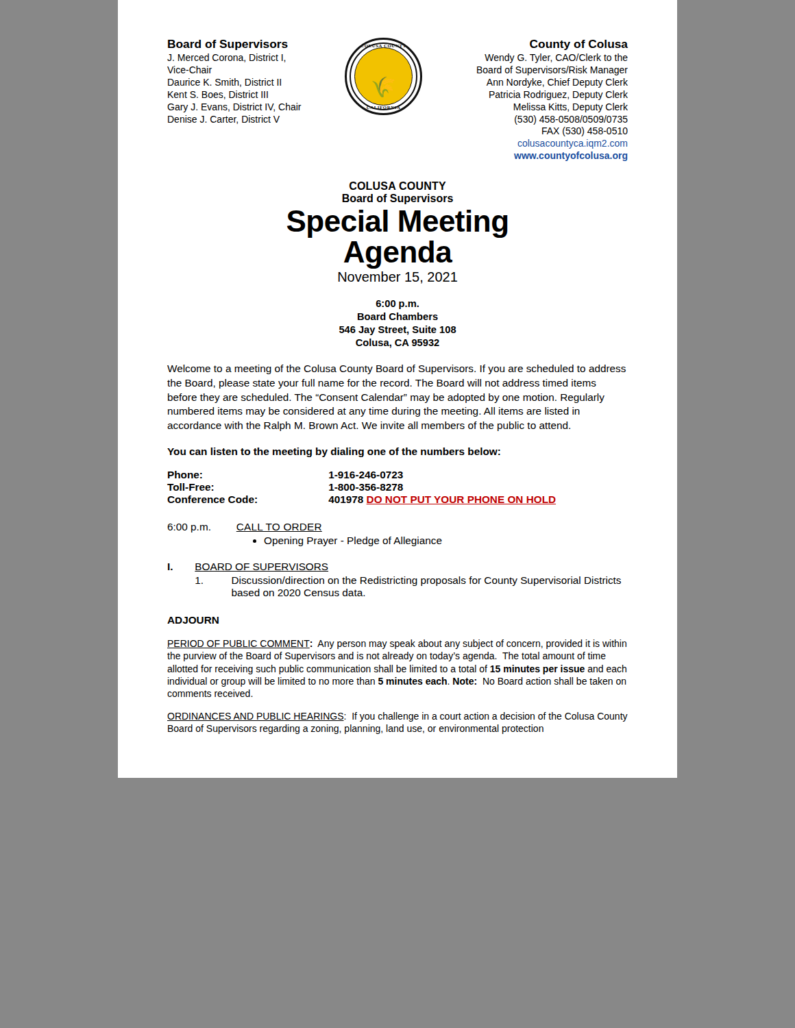Board of Supervisors
J. Merced Corona, District I,
Vice-Chair
Daurice K. Smith, District II
Kent S. Boes, District III
Gary J. Evans, District IV, Chair
Denise J. Carter, District V
COLUSA COUNTY
🌾
CALIFORNIA
County of Colusa
Wendy G. Tyler, CAO/Clerk to the
Board of Supervisors/Risk Manager
Ann Nordyke, Chief Deputy Clerk
Patricia Rodriguez, Deputy Clerk
Melissa Kitts, Deputy Clerk
(530) 458-0508/0509/0735
FAX (530) 458-0510
colusacountyca.iqm2.com
www.countyofcolusa.org
COLUSA COUNTY
Board of Supervisors
Special Meeting
Agenda
November 15, 2021
6:00 p.m.
Board Chambers
546 Jay Street, Suite 108
Colusa, CA 95932
Welcome to a meeting of the Colusa County Board of Supervisors. If you are scheduled to address the Board, please state your full name for the record. The Board will not address timed items before they are scheduled. The “Consent Calendar” may be adopted by one motion. Regularly numbered items may be considered at any time during the meeting. All items are listed in accordance with the Ralph M. Brown Act. We invite all members of the public to attend.
You can listen to the meeting by dialing one of the numbers below:
| Phone: | 1-916-246-0723 |
| Toll-Free: | 1-800-356-8278 |
| Conference Code: | 401978 DO NOT PUT YOUR PHONE ON HOLD |
6:00 p.m.
CALL TO ORDER
Opening Prayer - Pledge of Allegiance
I.
BOARD OF SUPERVISORS
1.
Discussion/direction on the Redistricting proposals for County Supervisorial Districts based on 2020 Census data.
ADJOURN
PERIOD OF PUBLIC COMMENT: Any person may speak about any subject of concern, provided it is within the purview of the Board of Supervisors and is not already on today’s agenda. The total amount of time allotted for receiving such public communication shall be limited to a total of 15 minutes per issue and each individual or group will be limited to no more than 5 minutes each. Note: No Board action shall be taken on comments received.
ORDINANCES AND PUBLIC HEARINGS: If you challenge in a court action a decision of the Colusa County Board of Supervisors regarding a zoning, planning, land use, or environmental protection